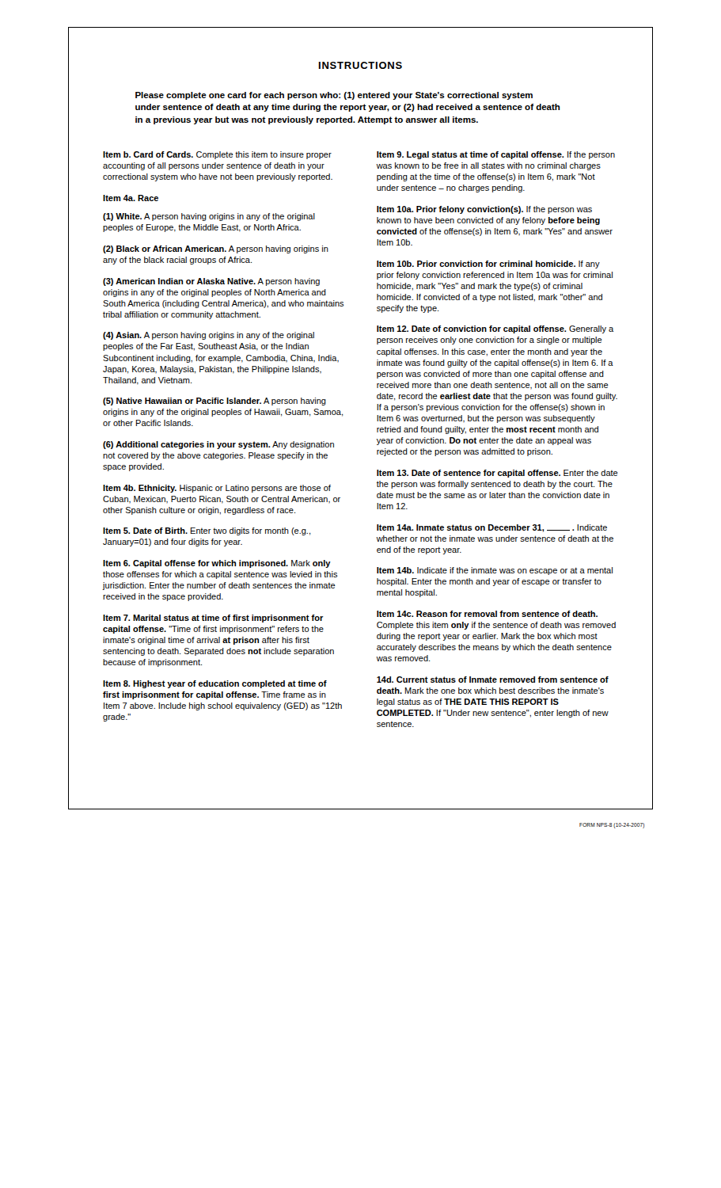INSTRUCTIONS
Please complete one card for each person who: (1) entered your State's correctional system under sentence of death at any time during the report year, or (2) had received a sentence of death in a previous year but was not previously reported. Attempt to answer all items.
Item b. Card of Cards. Complete this item to insure proper accounting of all persons under sentence of death in your correctional system who have not been previously reported.
Item 4a. Race
(1) White. A person having origins in any of the original peoples of Europe, the Middle East, or North Africa.
(2) Black or African American. A person having origins in any of the black racial groups of Africa.
(3) American Indian or Alaska Native. A person having origins in any of the original peoples of North America and South America (including Central America), and who maintains tribal affiliation or community attachment.
(4) Asian. A person having origins in any of the original peoples of the Far East, Southeast Asia, or the Indian Subcontinent including, for example, Cambodia, China, India, Japan, Korea, Malaysia, Pakistan, the Philippine Islands, Thailand, and Vietnam.
(5) Native Hawaiian or Pacific Islander. A person having origins in any of the original peoples of Hawaii, Guam, Samoa, or other Pacific Islands.
(6) Additional categories in your system. Any designation not covered by the above categories. Please specify in the space provided.
Item 4b. Ethnicity. Hispanic or Latino persons are those of Cuban, Mexican, Puerto Rican, South or Central American, or other Spanish culture or origin, regardless of race.
Item 5. Date of Birth. Enter two digits for month (e.g., January=01) and four digits for year.
Item 6. Capital offense for which imprisoned. Mark only those offenses for which a capital sentence was levied in this jurisdiction. Enter the number of death sentences the inmate received in the space provided.
Item 7. Marital status at time of first imprisonment for capital offense. "Time of first imprisonment" refers to the inmate's original time of arrival at prison after his first sentencing to death. Separated does not include separation because of imprisonment.
Item 8. Highest year of education completed at time of first imprisonment for capital offense. Time frame as in Item 7 above. Include high school equivalency (GED) as "12th grade."
Item 9. Legal status at time of capital offense. If the person was known to be free in all states with no criminal charges pending at the time of the offense(s) in Item 6, mark "Not under sentence – no charges pending.
Item 10a. Prior felony conviction(s). If the person was known to have been convicted of any felony before being convicted of the offense(s) in Item 6, mark "Yes" and answer Item 10b.
Item 10b. Prior conviction for criminal homicide. If any prior felony conviction referenced in Item 10a was for criminal homicide, mark "Yes" and mark the type(s) of criminal homicide. If convicted of a type not listed, mark "other" and specify the type.
Item 12. Date of conviction for capital offense. Generally a person receives only one conviction for a single or multiple capital offenses. In this case, enter the month and year the inmate was found guilty of the capital offense(s) in Item 6. If a person was convicted of more than one capital offense and received more than one death sentence, not all on the same date, record the earliest date that the person was found guilty. If a person's previous conviction for the offense(s) shown in Item 6 was overturned, but the person was subsequently retried and found guilty, enter the most recent month and year of conviction. Do not enter the date an appeal was rejected or the person was admitted to prison.
Item 13. Date of sentence for capital offense. Enter the date the person was formally sentenced to death by the court. The date must be the same as or later than the conviction date in Item 12.
Item 14a. Inmate status on December 31, . Indicate whether or not the inmate was under sentence of death at the end of the report year.
Item 14b. Indicate if the inmate was on escape or at a mental hospital. Enter the month and year of escape or transfer to mental hospital.
Item 14c. Reason for removal from sentence of death. Complete this item only if the sentence of death was removed during the report year or earlier. Mark the box which most accurately describes the means by which the death sentence was removed.
14d. Current status of Inmate removed from sentence of death. Mark the one box which best describes the inmate's legal status as of THE DATE THIS REPORT IS COMPLETED. If "Under new sentence", enter length of new sentence.
FORM NPS-8 (10-24-2007)